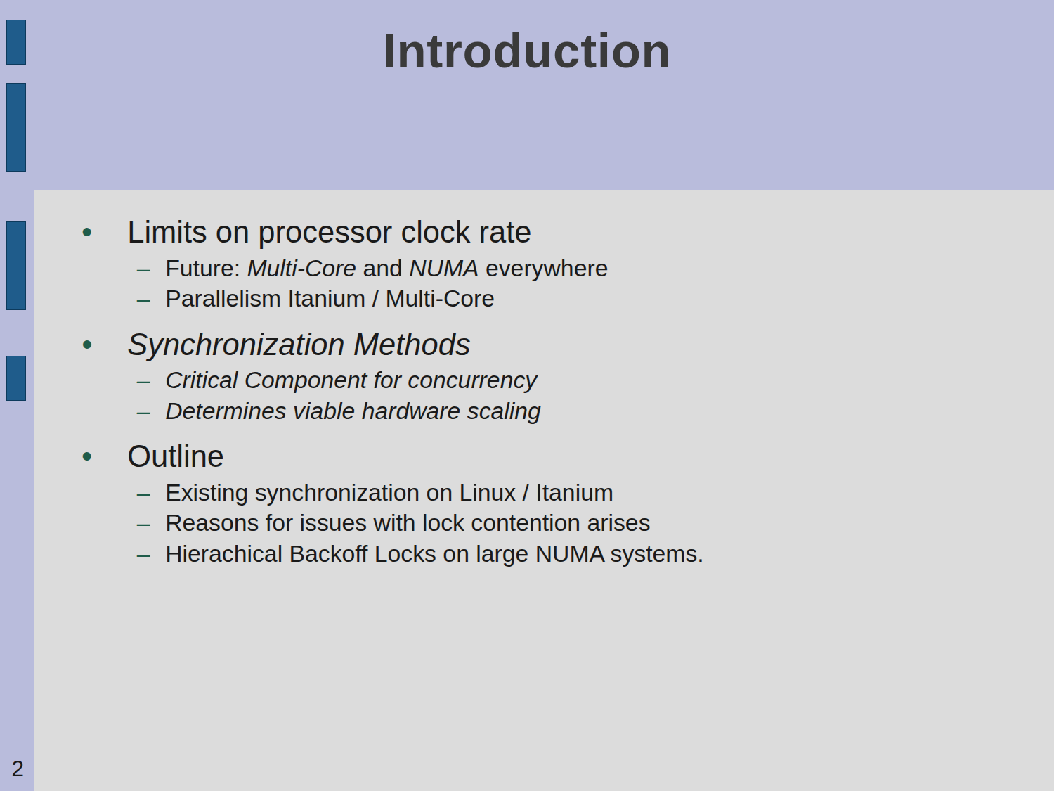Introduction
Limits on processor clock rate
Future: Multi-Core and NUMA everywhere
Parallelism Itanium / Multi-Core
Synchronization Methods
Critical Component for concurrency
Determines viable hardware scaling
Outline
Existing synchronization on Linux / Itanium
Reasons for issues with lock contention arises
Hierachical Backoff Locks on large NUMA systems.
2